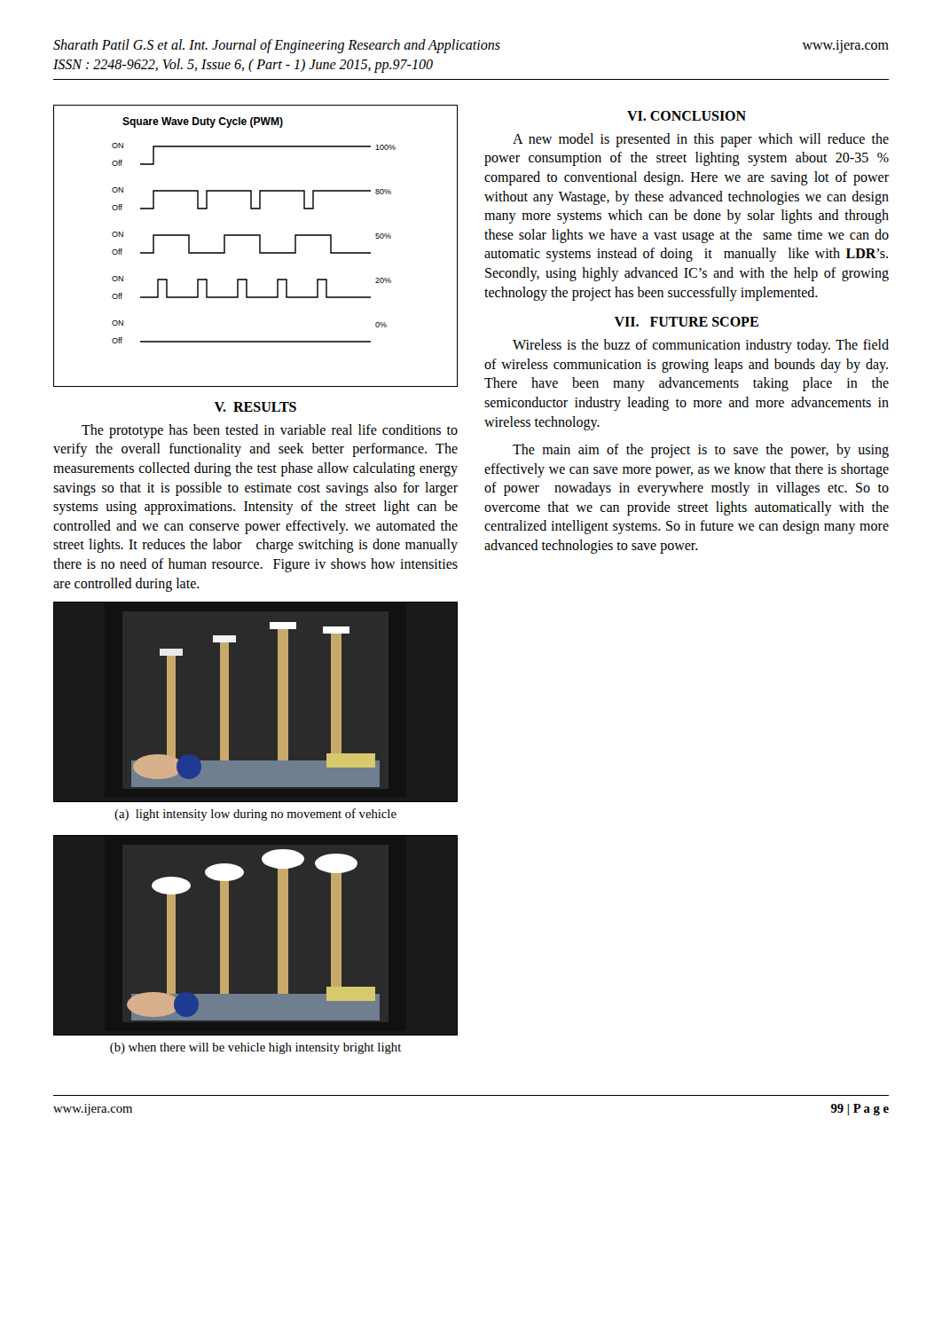Sharath Patil G.S et al. Int. Journal of Engineering Research and Applications
ISSN : 2248-9622, Vol. 5, Issue 6, ( Part - 1) June 2015, pp.97-100
www.ijera.com
Square Wave Duty Cycle (PWM) ON Off 100% ON Off 80% ON Off 50% ON Off 20% ON Off 0%
V. Results
The prototype has been tested in variable real life conditions to verify the overall functionality and seek better performance. The measurements collected during the test phase allow calculating energy savings so that it is possible to estimate cost savings also for larger systems using approximations. Intensity of the street light can be controlled and we can conserve power effectively. we automated the street lights. It reduces the labor charge switching is done manually there is no need of human resource. Figure iv shows how intensities are controlled during late.
(a) light intensity low during no movement of vehicle
(b) when there will be vehicle high intensity bright light
VI. Conclusion
A new model is presented in this paper which will reduce the power consumption of the street lighting system about 20-35 % compared to conventional design. Here we are saving lot of power without any Wastage, by these advanced technologies we can design many more systems which can be done by solar lights and through these solar lights we have a vast usage at the same time we can do automatic systems instead of doing it manually like with LDR’s. Secondly, using highly advanced IC’s and with the help of growing technology the project has been successfully implemented.
VII. Future Scope
Wireless is the buzz of communication industry today. The field of wireless communication is growing leaps and bounds day by day. There have been many advancements taking place in the semiconductor industry leading to more and more advancements in wireless technology.
The main aim of the project is to save the power, by using effectively we can save more power, as we know that there is shortage of power nowadays in everywhere mostly in villages etc. So to overcome that we can provide street lights automatically with the centralized intelligent systems. So in future we can design many more advanced technologies to save power.
www.ijera.com
99 | P a g e